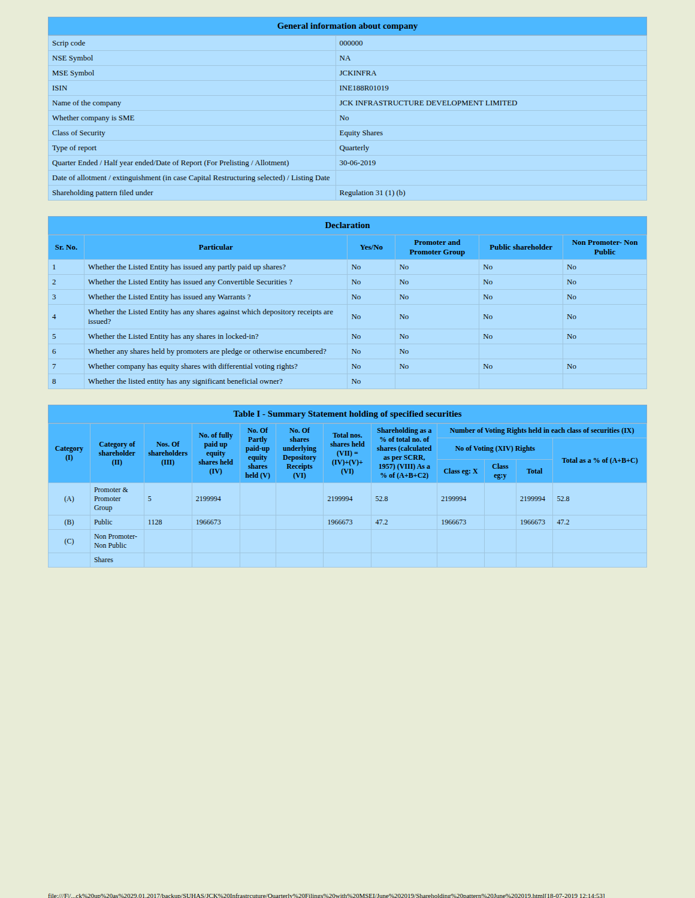General information about company
| Scrip code | 000000 |
| NSE Symbol | NA |
| MSE Symbol | JCKINFRA |
| ISIN | INE188R01019 |
| Name of the company | JCK INFRASTRUCTURE DEVELOPMENT LIMITED |
| Whether company is SME | No |
| Class of Security | Equity Shares |
| Type of report | Quarterly |
| Quarter Ended / Half year ended/Date of Report (For Prelisting / Allotment) | 30-06-2019 |
| Date of allotment / extinguishment (in case Capital Restructuring selected) / Listing Date | |
| Shareholding pattern filed under | Regulation 31 (1) (b) |
Declaration
| Sr. No. | Particular | Yes/No | Promoter and Promoter Group | Public shareholder | Non Promoter- Non Public |
| --- | --- | --- | --- | --- | --- |
| 1 | Whether the Listed Entity has issued any partly paid up shares? | No | No | No | No |
| 2 | Whether the Listed Entity has issued any Convertible Securities ? | No | No | No | No |
| 3 | Whether the Listed Entity has issued any Warrants ? | No | No | No | No |
| 4 | Whether the Listed Entity has any shares against which depository receipts are issued? | No | No | No | No |
| 5 | Whether the Listed Entity has any shares in locked-in? | No | No | No | No |
| 6 | Whether any shares held by promoters are pledge or otherwise encumbered? | No | No | | |
| 7 | Whether company has equity shares with differential voting rights? | No | No | No | No |
| 8 | Whether the listed entity has any significant beneficial owner? | No | | | |
Table I - Summary Statement holding of specified securities
| Category (I) | Category of shareholder (II) | Nos. Of shareholders (III) | No. of fully paid up equity shares held (IV) | No. Of Partly paid-up equity shares held (V) | No. Of shares underlying Depository Receipts (VI) | Total nos. shares held (VII) = (IV)+(V)+ (VI) | Shareholding as a % of total no. of shares (calculated as per SCRR, 1957) (VIII) As a % of (A+B+C2) | Number of Voting Rights held in each class of securities (IX) |
| --- | --- | --- | --- | --- | --- | --- | --- | --- |
| No of Voting (XIV) Rights | Total as a % of (A+B+C) |
| Class eg: X | Class eg:y | Total |
| (A) | Promoter & Promoter Group | 5 | 2199994 | | | 2199994 | 52.8 | 2199994 | | 2199994 | 52.8 |
| (B) | Public | 1128 | 1966673 | | | 1966673 | 47.2 | 1966673 | | 1966673 | 47.2 |
| (C) | Non Promoter- Non Public | | | | | | | | | | |
| | Shares | | | | | | | | | | |
file:///F|/...ck%20up%20as%2029.01.2017/backup/SUHAS/JCK%20Infrastrcuture/Quarterly%20Filings%20with%20MSEI/June%202019/Shareholding%20pattern%20June%202019.html[18-07-2019 12:14:53]